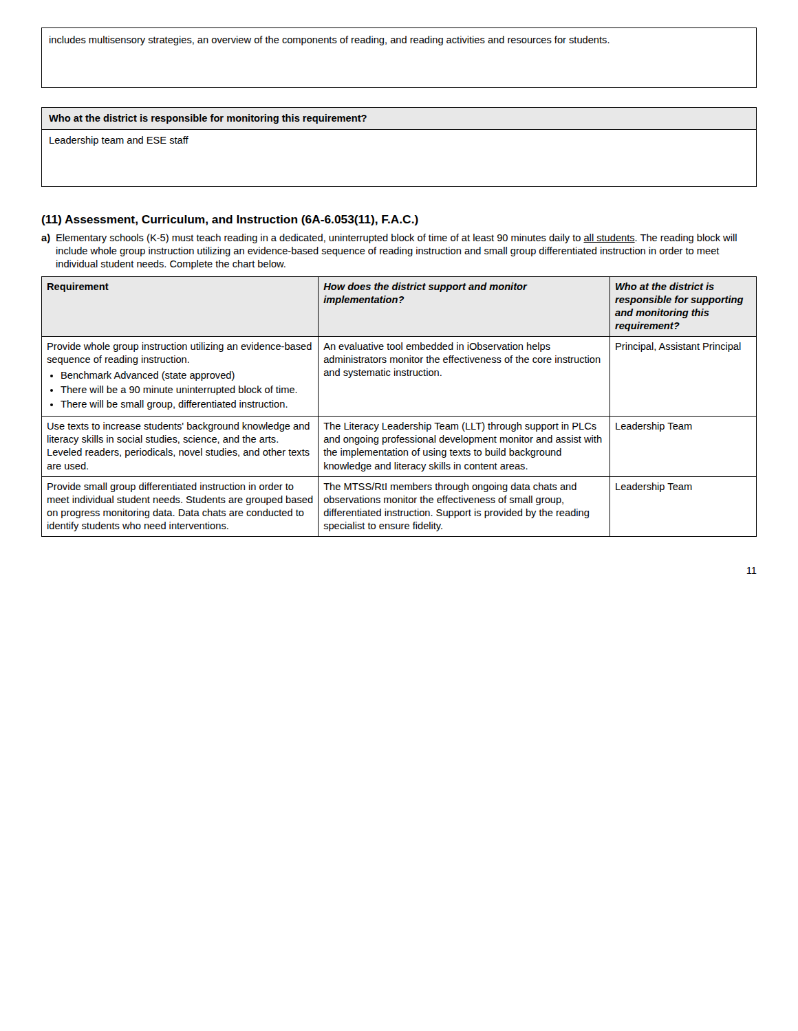includes multisensory strategies, an overview of the components of reading, and reading activities and resources for students.
Who at the district is responsible for monitoring this requirement?
Leadership team and ESE staff
(11) Assessment, Curriculum, and Instruction (6A-6.053(11), F.A.C.)
a) Elementary schools (K-5) must teach reading in a dedicated, uninterrupted block of time of at least 90 minutes daily to all students. The reading block will include whole group instruction utilizing an evidence-based sequence of reading instruction and small group differentiated instruction in order to meet individual student needs. Complete the chart below.
| Requirement | How does the district support and monitor implementation? | Who at the district is responsible for supporting and monitoring this requirement? |
| --- | --- | --- |
| Provide whole group instruction utilizing an evidence-based sequence of reading instruction. Benchmark Advanced (state approved) There will be a 90 minute uninterrupted block of time. There will be small group, differentiated instruction. | An evaluative tool embedded in iObservation helps administrators monitor the effectiveness of the core instruction and systematic instruction. | Principal, Assistant Principal |
| Use texts to increase students' background knowledge and literacy skills in social studies, science, and the arts. Leveled readers, periodicals, novel studies, and other texts are used. | The Literacy Leadership Team (LLT) through support in PLCs and ongoing professional development monitor and assist with the implementation of using texts to build background knowledge and literacy skills in content areas. | Leadership Team |
| Provide small group differentiated instruction in order to meet individual student needs. Students are grouped based on progress monitoring data. Data chats are conducted to identify students who need interventions. | The MTSS/RtI members through ongoing data chats and observations monitor the effectiveness of small group, differentiated instruction. Support is provided by the reading specialist to ensure fidelity. | Leadership Team |
11